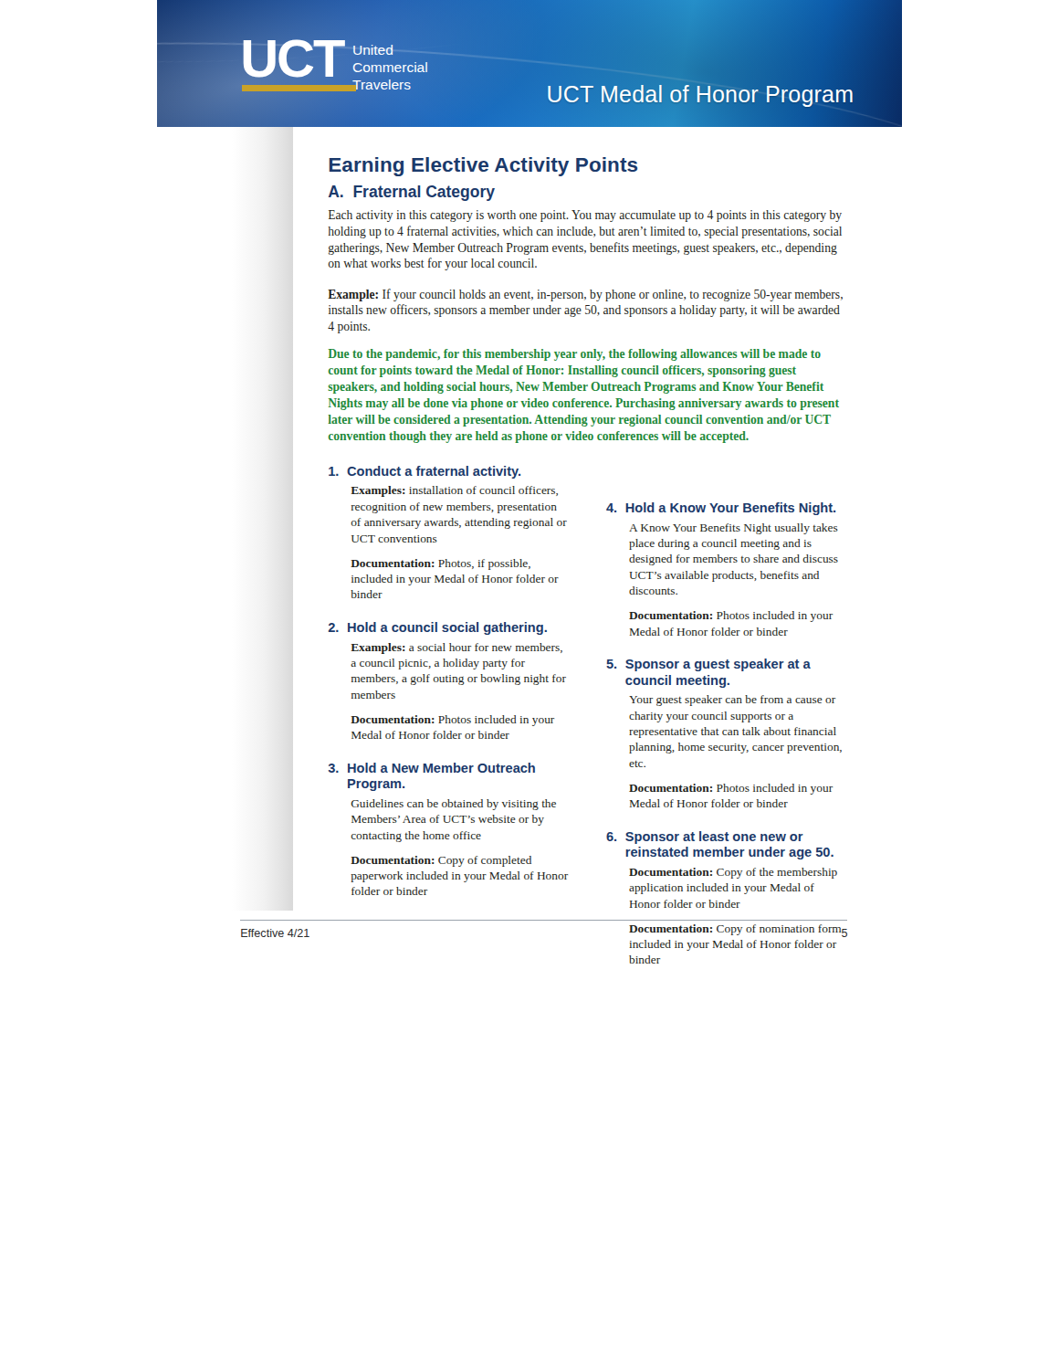UCT
United
Commercial
Travelers
UCT Medal of Honor Program
Earning Elective Activity Points
A. Fraternal Category
Each activity in this category is worth one point. You may accumulate up to 4 points in this category by holding up to 4 fraternal activities, which can include, but aren’t limited to, special presentations, social gatherings, New Member Outreach Program events, benefits meetings, guest speakers, etc., depending on what works best for your local council.
Example: If your council holds an event, in-person, by phone or online, to recognize 50-year members, installs new officers, sponsors a member under age 50, and sponsors a holiday party, it will be awarded 4 points.
Due to the pandemic, for this membership year only, the following allowances will be made to count for points toward the Medal of Honor: Installing council officers, sponsoring guest speakers, and holding social hours, New Member Outreach Programs and Know Your Benefit Nights may all be done via phone or video conference. Purchasing anniversary awards to present later will be considered a presentation. Attending your regional council convention and/or UCT convention though they are held as phone or video conferences will be accepted.
1. Conduct a fraternal activity.
Examples: installation of council officers, recognition of new members, presentation of anniversary awards, attending regional or UCT conventions
Documentation: Photos, if possible, included in your Medal of Honor folder or binder
2. Hold a council social gathering.
Examples: a social hour for new members, a council picnic, a holiday party for members, a golf outing or bowling night for members
Documentation: Photos included in your Medal of Honor folder or binder
3. Hold a New Member Outreach Program.
Guidelines can be obtained by visiting the Members’ Area of UCT’s website or by contacting the home office
Documentation: Copy of completed paperwork included in your Medal of Honor folder or binder
4. Hold a Know Your Benefits Night.
A Know Your Benefits Night usually takes place during a council meeting and is designed for members to share and discuss UCT’s available products, benefits and discounts.
Documentation: Photos included in your Medal of Honor folder or binder
5. Sponsor a guest speaker at a council meeting.
Your guest speaker can be from a cause or charity your council supports or a representative that can talk about financial planning, home security, cancer prevention, etc.
Documentation: Photos included in your Medal of Honor folder or binder
6. Sponsor at least one new or reinstated member under age 50.
Documentation: Copy of the membership application included in your Medal of Honor folder or binder
Documentation: Copy of nomination form included in your Medal of Honor folder or binder
Effective 4/21
5